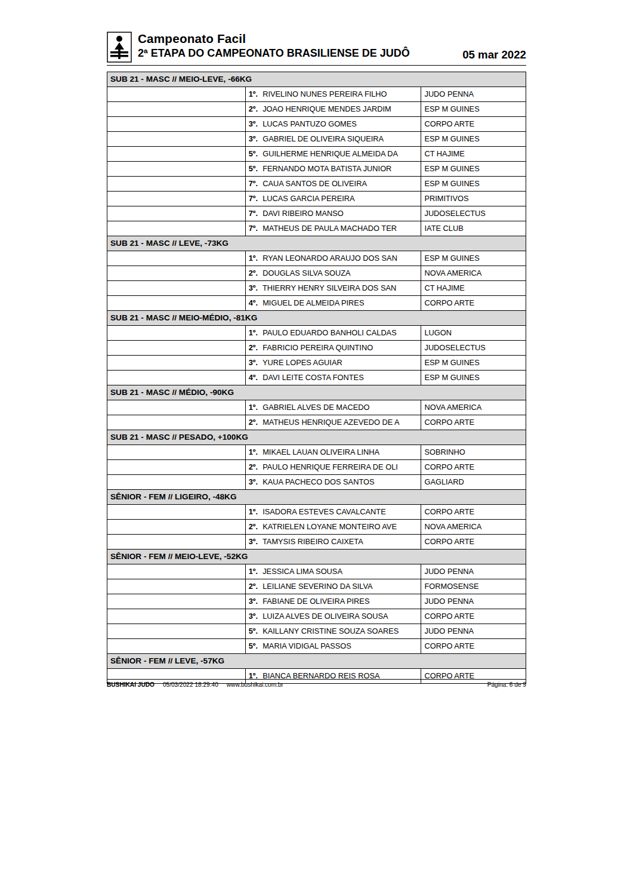Campeonato Facil
2ª ETAPA DO CAMPEONATO BRASILIENSE DE JUDÔ
05 mar 2022
| SUB 21 - MASC // MEIO-LEVE, -66KG |
| | 1º. RIVELINO NUNES PEREIRA FILHO | JUDO PENNA |
| | 2º. JOAO HENRIQUE MENDES JARDIM | ESP M GUINES |
| | 3º. LUCAS PANTUZO GOMES | CORPO ARTE |
| | 3º. GABRIEL DE OLIVEIRA SIQUEIRA | ESP M GUINES |
| | 5º. GUILHERME HENRIQUE ALMEIDA DA | CT HAJIME |
| | 5º. FERNANDO MOTA BATISTA JUNIOR | ESP M GUINES |
| | 7º. CAUA SANTOS DE OLIVEIRA | ESP M GUINES |
| | 7º. LUCAS GARCIA PEREIRA | PRIMITIVOS |
| | 7º. DAVI RIBEIRO MANSO | JUDOSELECTUS |
| | 7º. MATHEUS DE PAULA MACHADO TER | IATE CLUB |
| SUB 21 - MASC // LEVE, -73KG |
| | 1º. RYAN LEONARDO ARAUJO DOS SAN | ESP M GUINES |
| | 2º. DOUGLAS SILVA SOUZA | NOVA AMERICA |
| | 3º. THIERRY HENRY SILVEIRA DOS SAN | CT HAJIME |
| | 4º. MIGUEL DE ALMEIDA PIRES | CORPO ARTE |
| SUB 21 - MASC // MEIO-MÉDIO, -81KG |
| | 1º. PAULO EDUARDO BANHOLI CALDAS | LUGON |
| | 2º. FABRICIO PEREIRA QUINTINO | JUDOSELECTUS |
| | 3º. YURE LOPES AGUIAR | ESP M GUINES |
| | 4º. DAVI LEITE COSTA FONTES | ESP M GUINES |
| SUB 21 - MASC // MÉDIO, -90KG |
| | 1º. GABRIEL ALVES DE MACEDO | NOVA AMERICA |
| | 2º. MATHEUS HENRIQUE AZEVEDO DE A | CORPO ARTE |
| SUB 21 - MASC // PESADO, +100KG |
| | 1º. MIKAEL LAUAN OLIVEIRA LINHA | SOBRINHO |
| | 2º. PAULO HENRIQUE FERREIRA DE OLI | CORPO ARTE |
| | 3º. KAUA PACHECO DOS SANTOS | GAGLIARD |
| SÊNIOR - FEM // LIGEIRO, -48KG |
| | 1º. ISADORA ESTEVES CAVALCANTE | CORPO ARTE |
| | 2º. KATRIELEN LOYANE MONTEIRO AVE | NOVA AMERICA |
| | 3º. TAMYSIS RIBEIRO CAIXETA | CORPO ARTE |
| SÊNIOR - FEM // MEIO-LEVE, -52KG |
| | 1º. JESSICA LIMA SOUSA | JUDO PENNA |
| | 2º. LEILIANE SEVERINO DA SILVA | FORMOSENSE |
| | 3º. FABIANE DE OLIVEIRA PIRES | JUDO PENNA |
| | 3º. LUIZA ALVES DE OLIVEIRA SOUSA | CORPO ARTE |
| | 5º. KAILLANY CRISTINE SOUZA SOARES | JUDO PENNA |
| | 5º. MARIA VIDIGAL PASSOS | CORPO ARTE |
| SÊNIOR - FEM // LEVE, -57KG |
| | 1º. BIANCA BERNARDO REIS ROSA | CORPO ARTE |
BUSHIKAI JUDO 05/03/2022 18:29:40 www.bushikai.com.br
Página: 6 de 9